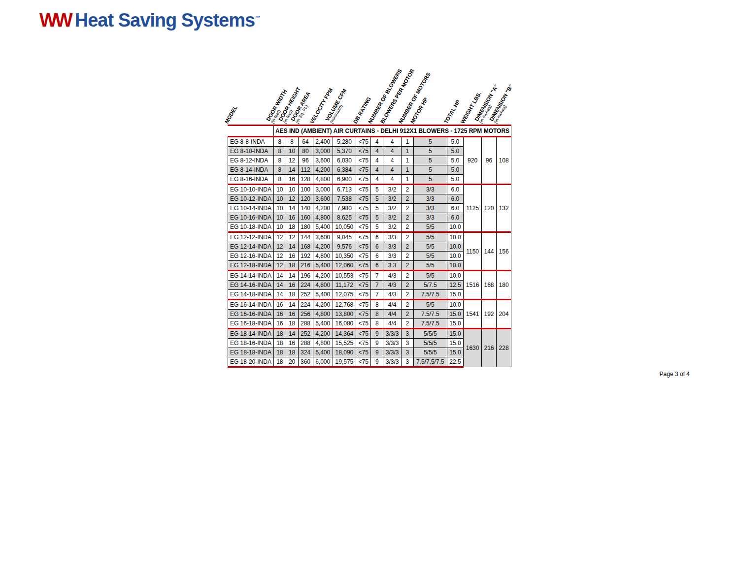WWHeat Saving Systems™
| MODEL | DOOR WIDTH (in feet) | DOOR HEIGHT (in feet) | DOOR AREA (in Sq. Ft.) | VELOCITY FPM | VOLUME CFM (minimum) | DB RATING | NUMBER OF BLOWERS | BLOWERS PER MOTOR | NUMBER OF MOTORS | MOTOR HP | TOTAL HP | WEIGHT LBS. | DIMENSION "A" (in inches) | DIMENSION "B" (in inches) |
| --- | --- | --- | --- | --- | --- | --- | --- | --- | --- | --- | --- | --- | --- | --- |
| | AES IND (AMBIENT) AIR CURTAINS - DELHI 912X1 BLOWERS - 1725 RPM MOTORS |
| EG 8-8-INDA | 8 | 8 | 64 | 2,400 | 5,280 | <75 | 4 | 4 | 1 | 5 | 5.0 | 920 | 96 | 108 |
| EG 8-10-INDA | 8 | 10 | 80 | 3,000 | 5,370 | <75 | 4 | 4 | 1 | 5 | 5.0 |
| EG 8-12-INDA | 8 | 12 | 96 | 3,600 | 6,030 | <75 | 4 | 4 | 1 | 5 | 5.0 |
| EG 8-14-INDA | 8 | 14 | 112 | 4,200 | 6,384 | <75 | 4 | 4 | 1 | 5 | 5.0 |
| EG 8-16-INDA | 8 | 16 | 128 | 4,800 | 6,900 | <75 | 4 | 4 | 1 | 5 | 5.0 |
| EG 10-10-INDA | 10 | 10 | 100 | 3,000 | 6,713 | <75 | 5 | 3/2 | 2 | 3/3 | 6.0 | 1125 | 120 | 132 |
| EG 10-12-INDA | 10 | 12 | 120 | 3,600 | 7,538 | <75 | 5 | 3/2 | 2 | 3/3 | 6.0 |
| EG 10-14-INDA | 10 | 14 | 140 | 4,200 | 7,980 | <75 | 5 | 3/2 | 2 | 3/3 | 6.0 |
| EG 10-16-INDA | 10 | 16 | 160 | 4,800 | 8,625 | <75 | 5 | 3/2 | 2 | 3/3 | 6.0 |
| EG 10-18-INDA | 10 | 18 | 180 | 5,400 | 10,050 | <75 | 5 | 3/2 | 2 | 5/5 | 10.0 |
| EG 12-12-INDA | 12 | 12 | 144 | 3,600 | 9,045 | <75 | 6 | 3/3 | 2 | 5/5 | 10.0 | 1150 | 144 | 156 |
| EG 12-14-INDA | 12 | 14 | 168 | 4,200 | 9,576 | <75 | 6 | 3/3 | 2 | 5/5 | 10.0 |
| EG 12-16-INDA | 12 | 16 | 192 | 4,800 | 10,350 | <75 | 6 | 3/3 | 2 | 5/5 | 10.0 |
| EG 12-18-INDA | 12 | 18 | 216 | 5,400 | 12,060 | <75 | 6 | 3 3 | 2 | 5/5 | 10.0 |
| EG 14-14-INDA | 14 | 14 | 196 | 4,200 | 10,553 | <75 | 7 | 4/3 | 2 | 5/5 | 10.0 | 1516 | 168 | 180 |
| EG 14-16-INDA | 14 | 16 | 224 | 4,800 | 11,172 | <75 | 7 | 4/3 | 2 | 5/7.5 | 12.5 |
| EG 14-18-INDA | 14 | 18 | 252 | 5,400 | 12,075 | <75 | 7 | 4/3 | 2 | 7.5/7.5 | 15.0 |
| EG 16-14-INDA | 16 | 14 | 224 | 4,200 | 12,768 | <75 | 8 | 4/4 | 2 | 5/5 | 10.0 | 1541 | 192 | 204 |
| EG 16-16-INDA | 16 | 16 | 256 | 4,800 | 13,800 | <75 | 8 | 4/4 | 2 | 7.5/7.5 | 15.0 |
| EG 16-18-INDA | 16 | 18 | 288 | 5,400 | 16,080 | <75 | 8 | 4/4 | 2 | 7.5/7.5 | 15.0 |
| EG 18-14-INDA | 18 | 14 | 252 | 4,200 | 14,364 | <75 | 9 | 3/3/3 | 3 | 5/5/5 | 15.0 | 1630 | 216 | 228 |
| EG 18-16-INDA | 18 | 16 | 288 | 4,800 | 15,525 | <75 | 9 | 3/3/3 | 3 | 5/5/5 | 15.0 |
| EG 18-18-INDA | 18 | 18 | 324 | 5,400 | 18,090 | <75 | 9 | 3/3/3 | 3 | 5/5/5 | 15.0 |
| EG 18-20-INDA | 18 | 20 | 360 | 6,000 | 19,575 | <75 | 9 | 3/3/3 | 3 | 7.5/7.5/7.5 | 22.5 |
Page 3 of 4